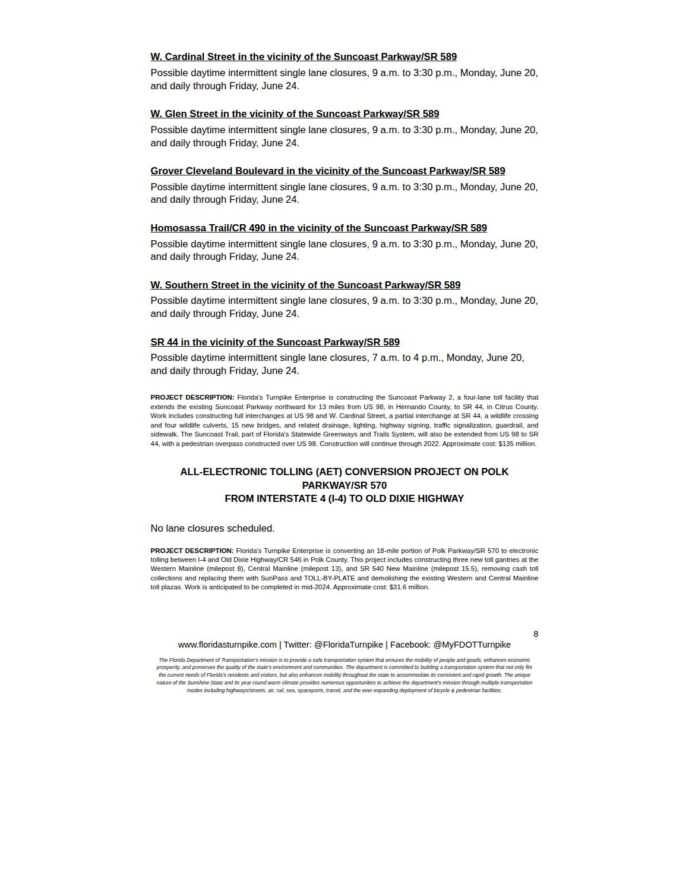W. Cardinal Street in the vicinity of the Suncoast Parkway/SR 589
Possible daytime intermittent single lane closures, 9 a.m. to 3:30 p.m., Monday, June 20, and daily through Friday, June 24.
W. Glen Street in the vicinity of the Suncoast Parkway/SR 589
Possible daytime intermittent single lane closures, 9 a.m. to 3:30 p.m., Monday, June 20, and daily through Friday, June 24.
Grover Cleveland Boulevard in the vicinity of the Suncoast Parkway/SR 589
Possible daytime intermittent single lane closures, 9 a.m. to 3:30 p.m., Monday, June 20, and daily through Friday, June 24.
Homosassa Trail/CR 490 in the vicinity of the Suncoast Parkway/SR 589
Possible daytime intermittent single lane closures, 9 a.m. to 3:30 p.m., Monday, June 20, and daily through Friday, June 24.
W. Southern Street in the vicinity of the Suncoast Parkway/SR 589
Possible daytime intermittent single lane closures, 9 a.m. to 3:30 p.m., Monday, June 20, and daily through Friday, June 24.
SR 44 in the vicinity of the Suncoast Parkway/SR 589
Possible daytime intermittent single lane closures, 7 a.m. to 4 p.m., Monday, June 20, and daily through Friday, June 24.
PROJECT DESCRIPTION: Florida's Turnpike Enterprise is constructing the Suncoast Parkway 2, a four-lane toll facility that extends the existing Suncoast Parkway northward for 13 miles from US 98, in Hernando County, to SR 44, in Citrus County. Work includes constructing full interchanges at US 98 and W. Cardinal Street, a partial interchange at SR 44, a wildlife crossing and four wildlife culverts, 15 new bridges, and related drainage, lighting, highway signing, traffic signalization, guardrail, and sidewalk. The Suncoast Trail, part of Florida's Statewide Greenways and Trails System, will also be extended from US 98 to SR 44, with a pedestrian overpass constructed over US 98. Construction will continue through 2022. Approximate cost: $135 million.
ALL-ELECTRONIC TOLLING (AET) CONVERSION PROJECT ON POLK PARKWAY/SR 570
FROM INTERSTATE 4 (I-4) TO OLD DIXIE HIGHWAY
No lane closures scheduled.
PROJECT DESCRIPTION: Florida's Turnpike Enterprise is converting an 18-mile portion of Polk Parkway/SR 570 to electronic tolling between I-4 and Old Dixie Highway/CR 546 in Polk County. This project includes constructing three new toll gantries at the Western Mainline (milepost 8), Central Mainline (milepost 13), and SR 540 New Mainline (milepost 15.5), removing cash toll collections and replacing them with SunPass and TOLL-BY-PLATE and demolishing the existing Western and Central Mainline toll plazas. Work is anticipated to be completed in mid-2024. Approximate cost: $31.6 million.
8
www.floridasturnpike.com | Twitter: @FloridaTurnpike | Facebook: @MyFDOTTurnpike
The Florida Department of Transportation's mission is to provide a safe transportation system that ensures the mobility of people and goods, enhances economic prosperity, and preserves the quality of the state's environment and communities. The department is committed to building a transportation system that not only fits the current needs of Florida's residents and visitors, but also enhances mobility throughout the state to accommodate its consistent and rapid growth. The unique nature of the Sunshine State and its year-round warm climate provides numerous opportunities to achieve the department's mission through multiple transportation modes including highways/streets, air, rail, sea, spaceports, transit, and the ever-expanding deployment of bicycle & pedestrian facilities.